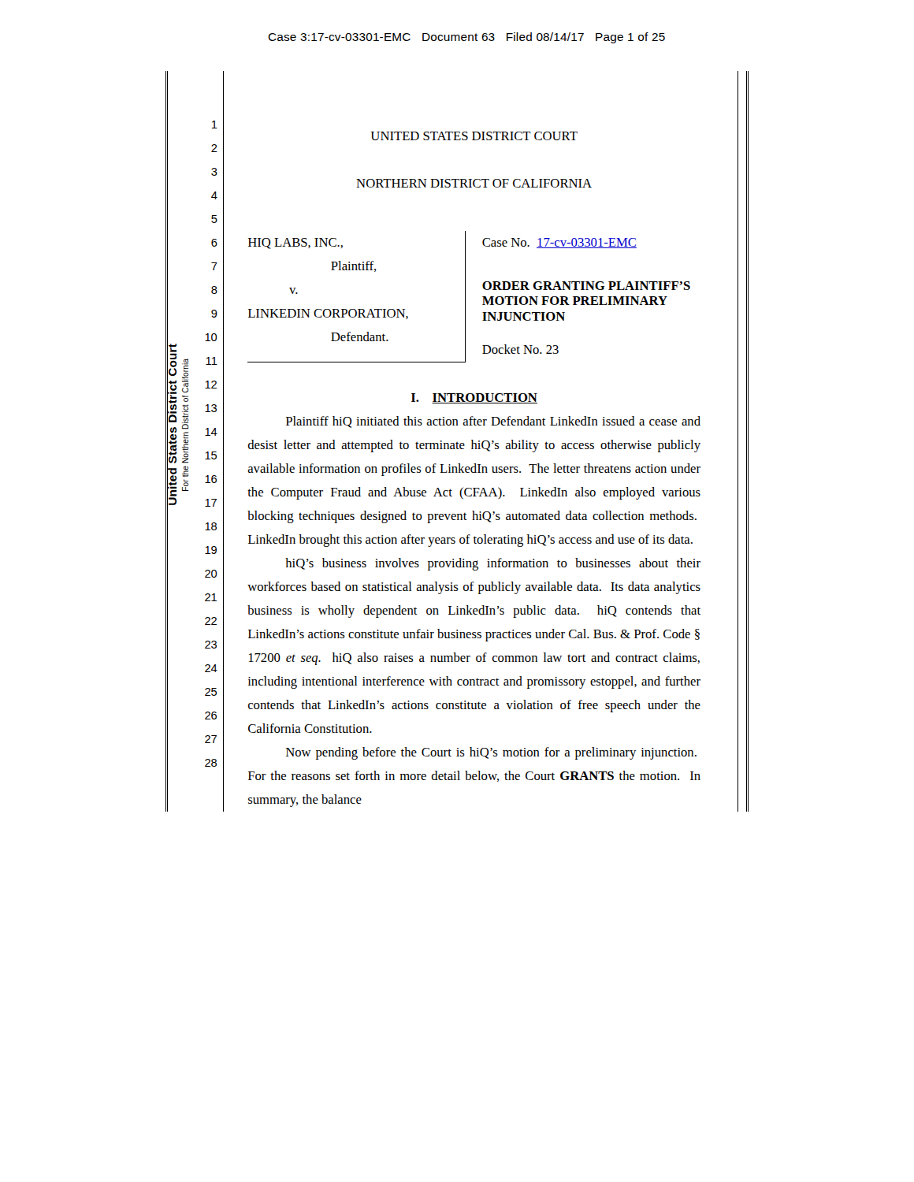Case 3:17-cv-03301-EMC Document 63 Filed 08/14/17 Page 1 of 25
1
2
3
4
5
6
7
8
9
10
11
12
13
14
15
16
17
18
19
20
21
22
23
24
25
26
27
28
United States District Court
For the Northern District of California
UNITED STATES DISTRICT COURT
NORTHERN DISTRICT OF CALIFORNIA
| HIQ LABS, INC., Plaintiff, v. LINKEDIN CORPORATION, Defendant. | Case No. 17-cv-03301-EMC ORDER GRANTING PLAINTIFF’S MOTION FOR PRELIMINARY INJUNCTION Docket No. 23 |
I. INTRODUCTION
Plaintiff hiQ initiated this action after Defendant LinkedIn issued a cease and desist letter and attempted to terminate hiQ’s ability to access otherwise publicly available information on profiles of LinkedIn users. The letter threatens action under the Computer Fraud and Abuse Act (CFAA). LinkedIn also employed various blocking techniques designed to prevent hiQ’s automated data collection methods. LinkedIn brought this action after years of tolerating hiQ’s access and use of its data.
hiQ’s business involves providing information to businesses about their workforces based on statistical analysis of publicly available data. Its data analytics business is wholly dependent on LinkedIn’s public data. hiQ contends that LinkedIn’s actions constitute unfair business practices under Cal. Bus. & Prof. Code § 17200 et seq. hiQ also raises a number of common law tort and contract claims, including intentional interference with contract and promissory estoppel, and further contends that LinkedIn’s actions constitute a violation of free speech under the California Constitution.
Now pending before the Court is hiQ’s motion for a preliminary injunction. For the reasons set forth in more detail below, the Court GRANTS the motion. In summary, the balance